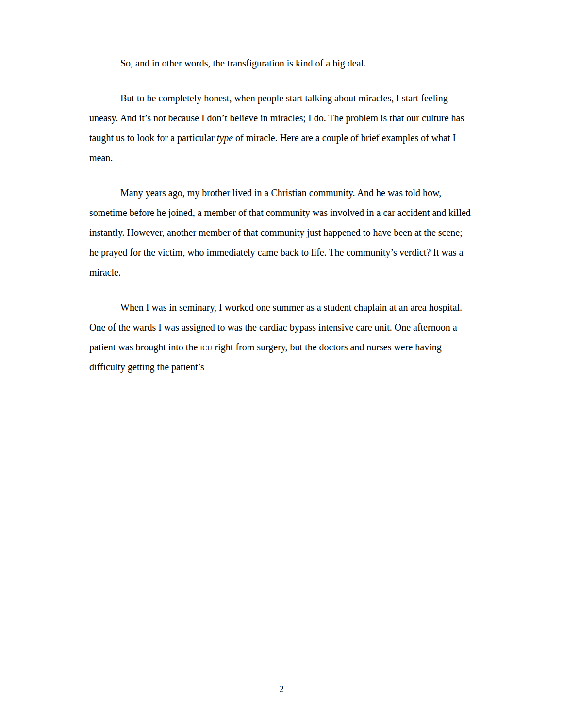So, and in other words, the transfiguration is kind of a big deal.
But to be completely honest, when people start talking about miracles, I start feeling uneasy. And it’s not because I don’t believe in miracles; I do. The problem is that our culture has taught us to look for a particular type of miracle. Here are a couple of brief examples of what I mean.
Many years ago, my brother lived in a Christian community. And he was told how, sometime before he joined, a member of that community was involved in a car accident and killed instantly. However, another member of that community just happened to have been at the scene; he prayed for the victim, who immediately came back to life. The community’s verdict? It was a miracle.
When I was in seminary, I worked one summer as a student chaplain at an area hospital. One of the wards I was assigned to was the cardiac bypass intensive care unit. One afternoon a patient was brought into the icu right from surgery, but the doctors and nurses were having difficulty getting the patient’s
2